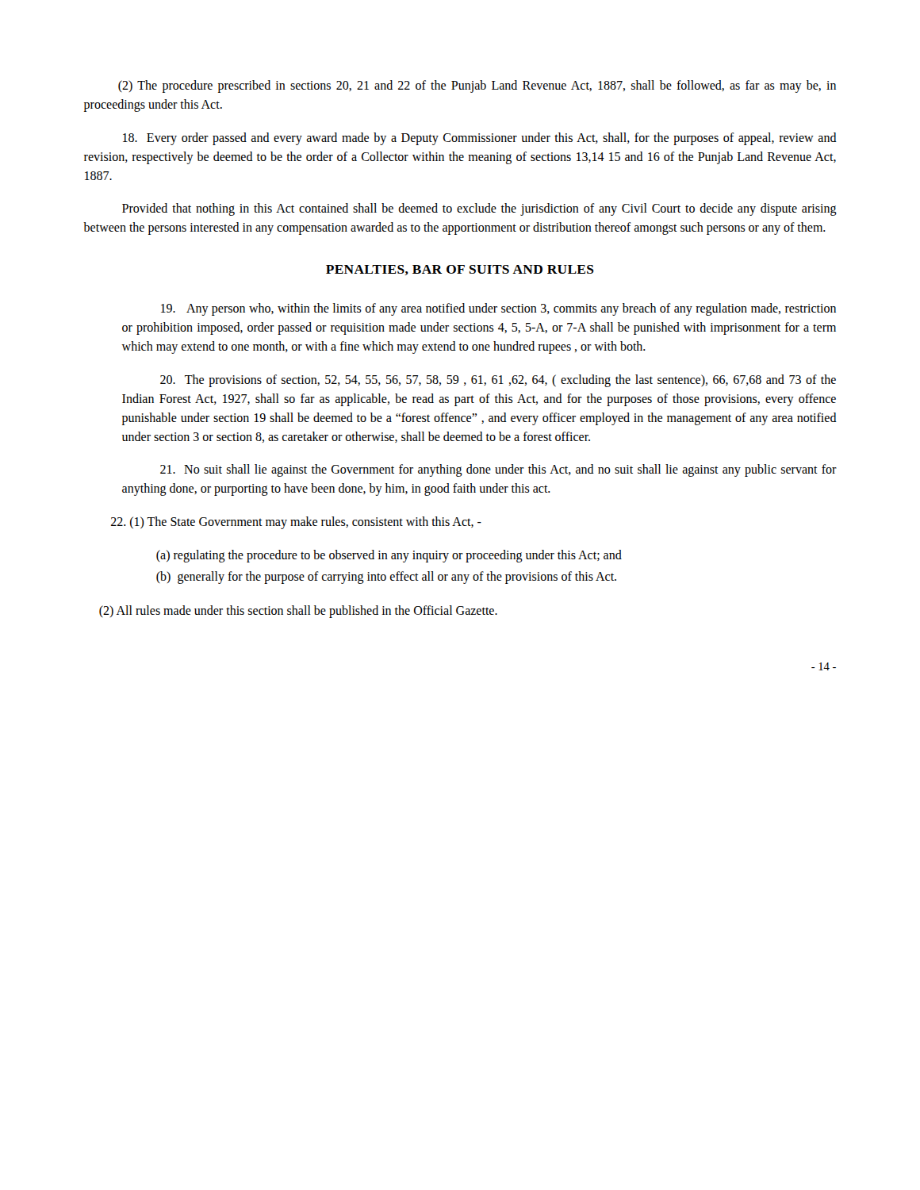(2) The procedure prescribed in sections 20, 21 and 22 of the Punjab Land Revenue Act, 1887, shall be followed, as far as may be, in proceedings under this Act.
18. Every order passed and every award made by a Deputy Commissioner under this Act, shall, for the purposes of appeal, review and revision, respectively be deemed to be the order of a Collector within the meaning of sections 13,14 15 and 16 of the Punjab Land Revenue Act, 1887.
Provided that nothing in this Act contained shall be deemed to exclude the jurisdiction of any Civil Court to decide any dispute arising between the persons interested in any compensation awarded as to the apportionment or distribution thereof amongst such persons or any of them.
PENALTIES, BAR OF SUITS AND RULES
19. Any person who, within the limits of any area notified under section 3, commits any breach of any regulation made, restriction or prohibition imposed, order passed or requisition made under sections 4, 5, 5-A, or 7-A shall be punished with imprisonment for a term which may extend to one month, or with a fine which may extend to one hundred rupees , or with both.
20. The provisions of section, 52, 54, 55, 56, 57, 58, 59 , 61, 61 ,62, 64, ( excluding the last sentence), 66, 67,68 and 73 of the Indian Forest Act, 1927, shall so far as applicable, be read as part of this Act, and for the purposes of those provisions, every offence punishable under section 19 shall be deemed to be a “forest offence” , and every officer employed in the management of any area notified under section 3 or section 8, as caretaker or otherwise, shall be deemed to be a forest officer.
21. No suit shall lie against the Government for anything done under this Act, and no suit shall lie against any public servant for anything done, or purporting to have been done, by him, in good faith under this act.
22. (1) The State Government may make rules, consistent with this Act, -
(a) regulating the procedure to be observed in any inquiry or proceeding under this Act; and
(b) generally for the purpose of carrying into effect all or any of the provisions of this Act.
(2) All rules made under this section shall be published in the Official Gazette.
- 14 -